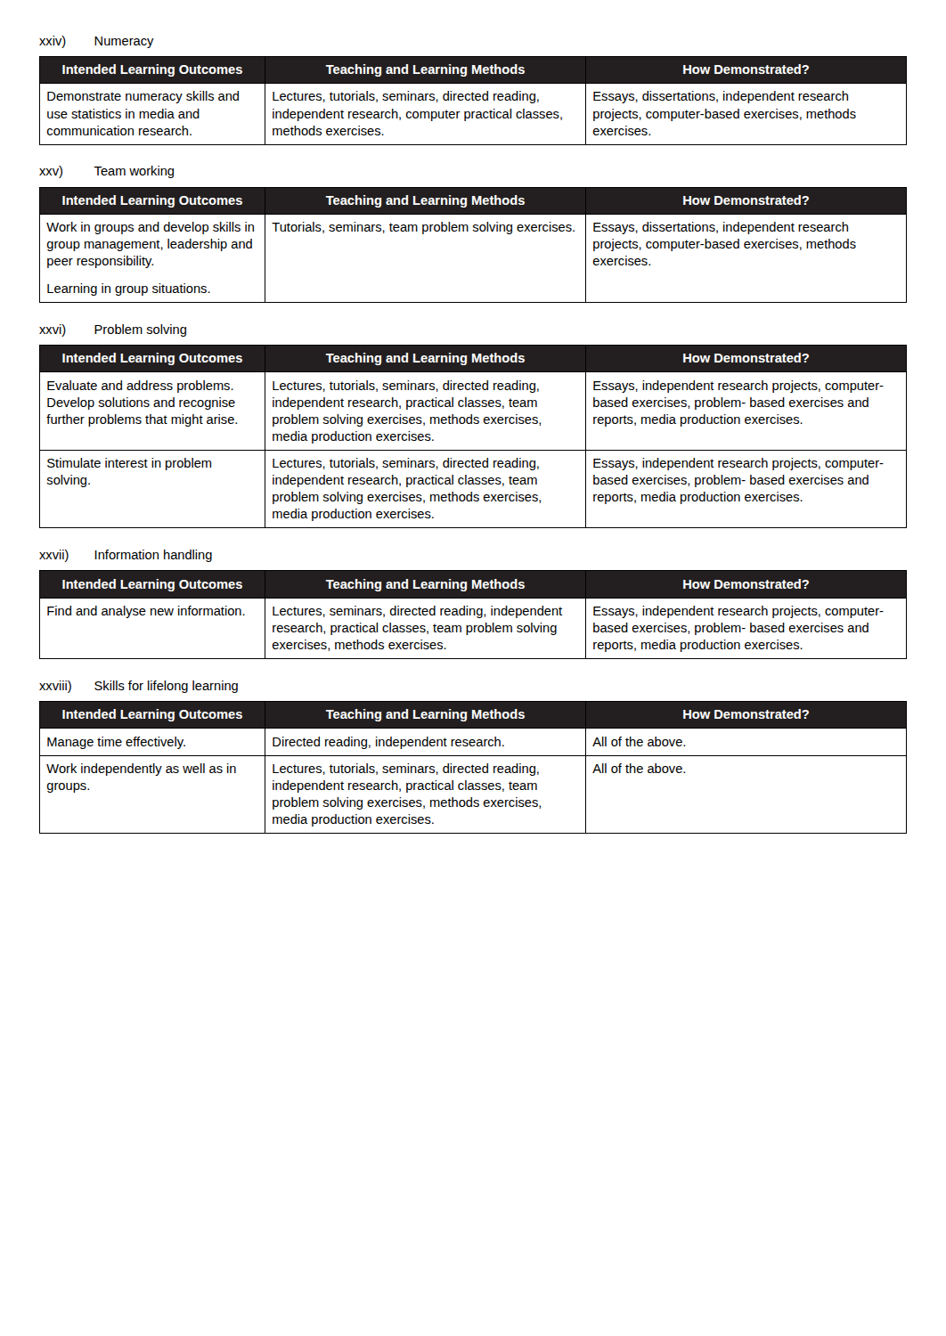xxiv) Numeracy
| Intended Learning Outcomes | Teaching and Learning Methods | How Demonstrated? |
| --- | --- | --- |
| Demonstrate numeracy skills and use statistics in media and communication research. | Lectures, tutorials, seminars, directed reading, independent research, computer practical classes, methods exercises. | Essays, dissertations, independent research projects, computer-based exercises, methods exercises. |
xxv) Team working
| Intended Learning Outcomes | Teaching and Learning Methods | How Demonstrated? |
| --- | --- | --- |
| Work in groups and develop skills in group management, leadership and peer responsibility. Learning in group situations. | Tutorials, seminars, team problem solving exercises. | Essays, dissertations, independent research projects, computer-based exercises, methods exercises. |
xxvi) Problem solving
| Intended Learning Outcomes | Teaching and Learning Methods | How Demonstrated? |
| --- | --- | --- |
| Evaluate and address problems. Develop solutions and recognise further problems that might arise. | Lectures, tutorials, seminars, directed reading, independent research, practical classes, team problem solving exercises, methods exercises, media production exercises. | Essays, independent research projects, computer-based exercises, problem- based exercises and reports, media production exercises. |
| Stimulate interest in problem solving. | Lectures, tutorials, seminars, directed reading, independent research, practical classes, team problem solving exercises, methods exercises, media production exercises. | Essays, independent research projects, computer-based exercises, problem- based exercises and reports, media production exercises. |
xxvii) Information handling
| Intended Learning Outcomes | Teaching and Learning Methods | How Demonstrated? |
| --- | --- | --- |
| Find and analyse new information. | Lectures, seminars, directed reading, independent research, practical classes, team problem solving exercises, methods exercises. | Essays, independent research projects, computer-based exercises, problem- based exercises and reports, media production exercises. |
xxviii) Skills for lifelong learning
| Intended Learning Outcomes | Teaching and Learning Methods | How Demonstrated? |
| --- | --- | --- |
| Manage time effectively. | Directed reading, independent research. | All of the above. |
| Work independently as well as in groups. | Lectures, tutorials, seminars, directed reading, independent research, practical classes, team problem solving exercises, methods exercises, media production exercises. | All of the above. |